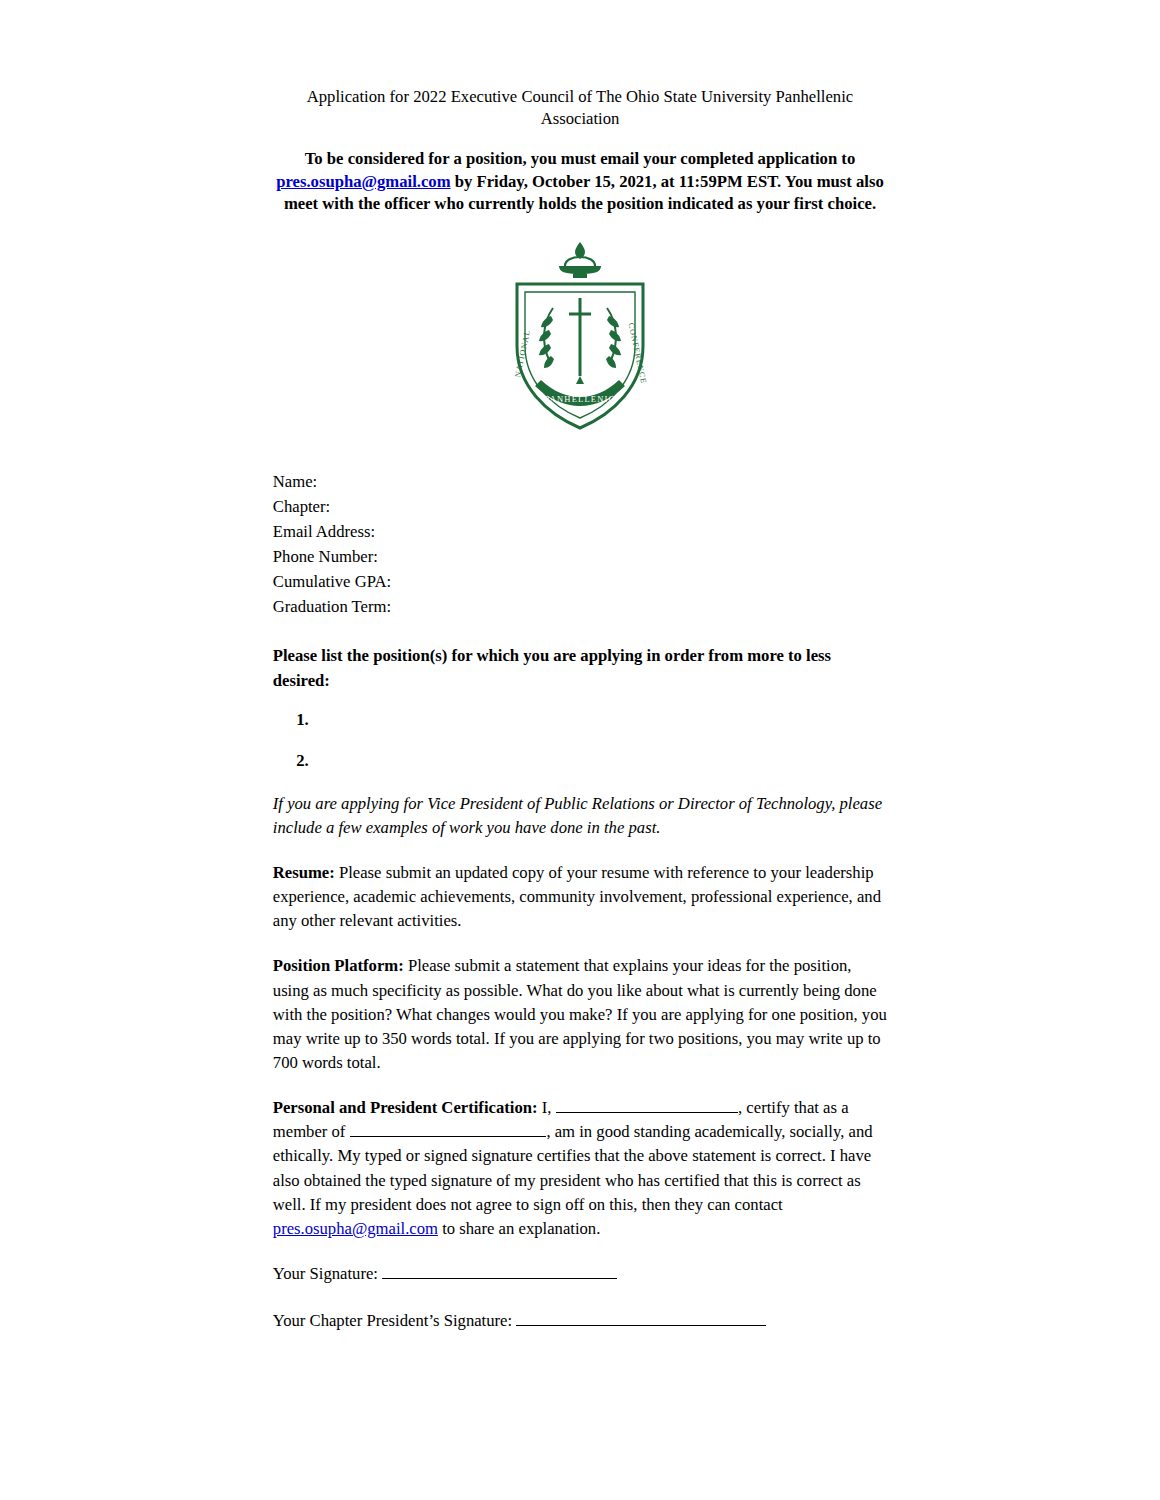Application for 2022 Executive Council of The Ohio State University Panhellenic Association
To be considered for a position, you must email your completed application to pres.osupha@gmail.com by Friday, October 15, 2021, at 11:59PM EST. You must also meet with the officer who currently holds the position indicated as your first choice.
PANHELLENIC NATIONAL CONFERENCE
Name:
Chapter:
Email Address:
Phone Number:
Cumulative GPA:
Graduation Term:
Please list the position(s) for which you are applying in order from more to less desired:
If you are applying for Vice President of Public Relations or Director of Technology, please include a few examples of work you have done in the past.
Resume: Please submit an updated copy of your resume with reference to your leadership experience, academic achievements, community involvement, professional experience, and any other relevant activities.
Position Platform: Please submit a statement that explains your ideas for the position, using as much specificity as possible. What do you like about what is currently being done with the position? What changes would you make? If you are applying for one position, you may write up to 350 words total. If you are applying for two positions, you may write up to 700 words total.
Personal and President Certification: I, , certify that as a member of , am in good standing academically, socially, and ethically. My typed or signed signature certifies that the above statement is correct. I have also obtained the typed signature of my president who has certified that this is correct as well. If my president does not agree to sign off on this, then they can contact pres.osupha@gmail.com to share an explanation.
Your Signature:
Your Chapter President’s Signature: